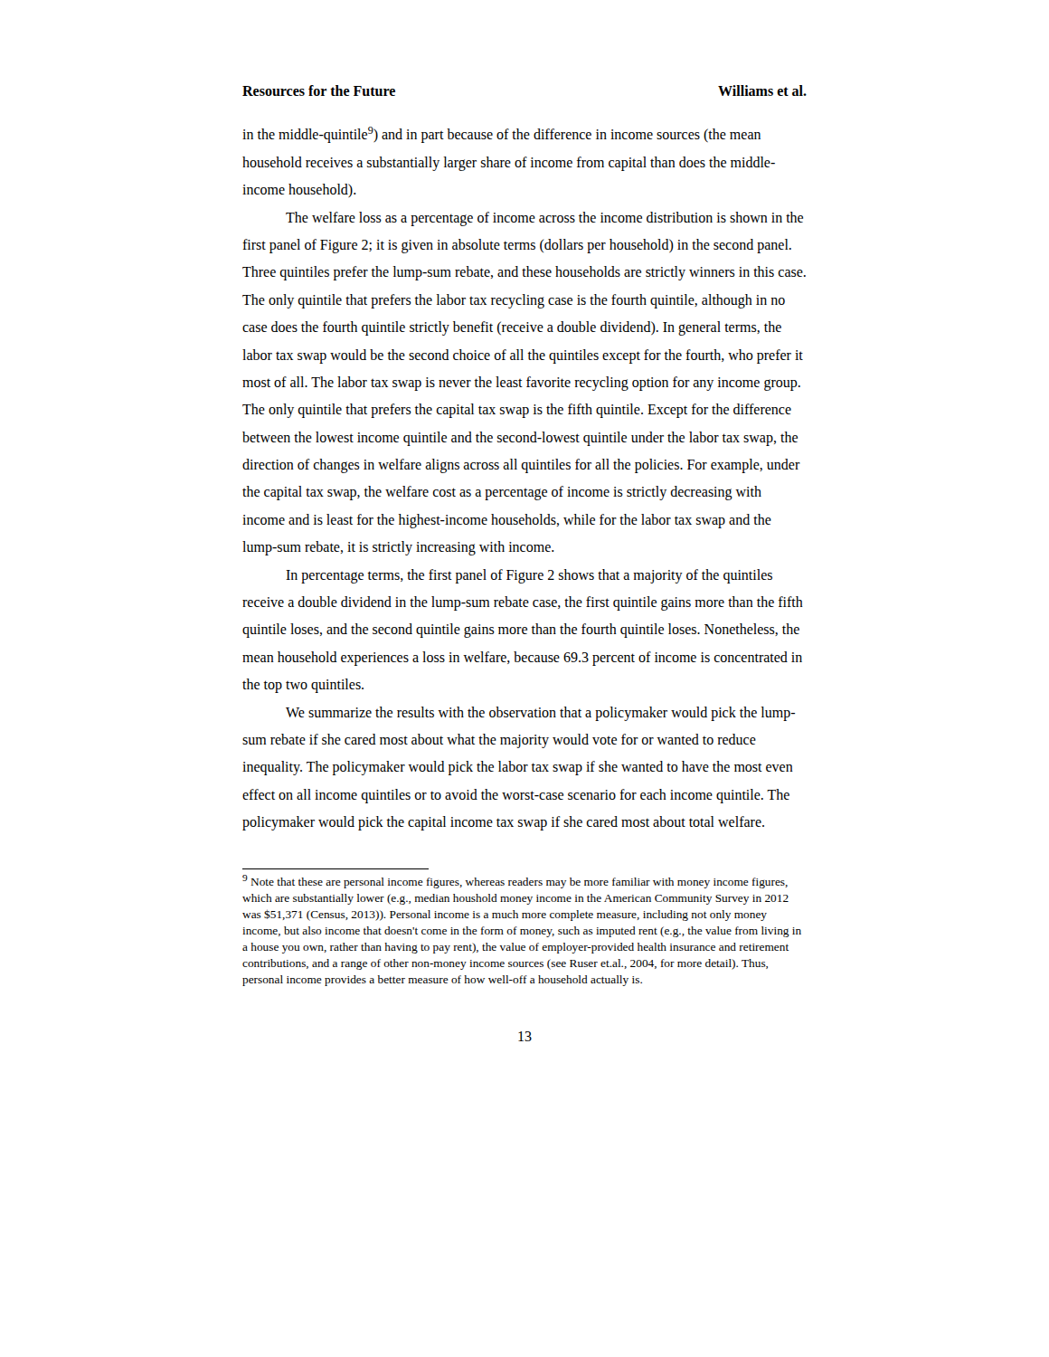Resources for the Future Williams et al.
in the middle-quintile9) and in part because of the difference in income sources (the mean household receives a substantially larger share of income from capital than does the middle-income household).
The welfare loss as a percentage of income across the income distribution is shown in the first panel of Figure 2; it is given in absolute terms (dollars per household) in the second panel. Three quintiles prefer the lump-sum rebate, and these households are strictly winners in this case. The only quintile that prefers the labor tax recycling case is the fourth quintile, although in no case does the fourth quintile strictly benefit (receive a double dividend). In general terms, the labor tax swap would be the second choice of all the quintiles except for the fourth, who prefer it most of all. The labor tax swap is never the least favorite recycling option for any income group. The only quintile that prefers the capital tax swap is the fifth quintile. Except for the difference between the lowest income quintile and the second-lowest quintile under the labor tax swap, the direction of changes in welfare aligns across all quintiles for all the policies. For example, under the capital tax swap, the welfare cost as a percentage of income is strictly decreasing with income and is least for the highest-income households, while for the labor tax swap and the lump-sum rebate, it is strictly increasing with income.
In percentage terms, the first panel of Figure 2 shows that a majority of the quintiles receive a double dividend in the lump-sum rebate case, the first quintile gains more than the fifth quintile loses, and the second quintile gains more than the fourth quintile loses. Nonetheless, the mean household experiences a loss in welfare, because 69.3 percent of income is concentrated in the top two quintiles.
We summarize the results with the observation that a policymaker would pick the lump-sum rebate if she cared most about what the majority would vote for or wanted to reduce inequality. The policymaker would pick the labor tax swap if she wanted to have the most even effect on all income quintiles or to avoid the worst-case scenario for each income quintile. The policymaker would pick the capital income tax swap if she cared most about total welfare.
9 Note that these are personal income figures, whereas readers may be more familiar with money income figures, which are substantially lower (e.g., median houshold money income in the American Community Survey in 2012 was $51,371 (Census, 2013)). Personal income is a much more complete measure, including not only money income, but also income that doesn't come in the form of money, such as imputed rent (e.g., the value from living in a house you own, rather than having to pay rent), the value of employer-provided health insurance and retirement contributions, and a range of other non-money income sources (see Ruser et.al., 2004, for more detail). Thus, personal income provides a better measure of how well-off a household actually is.
13